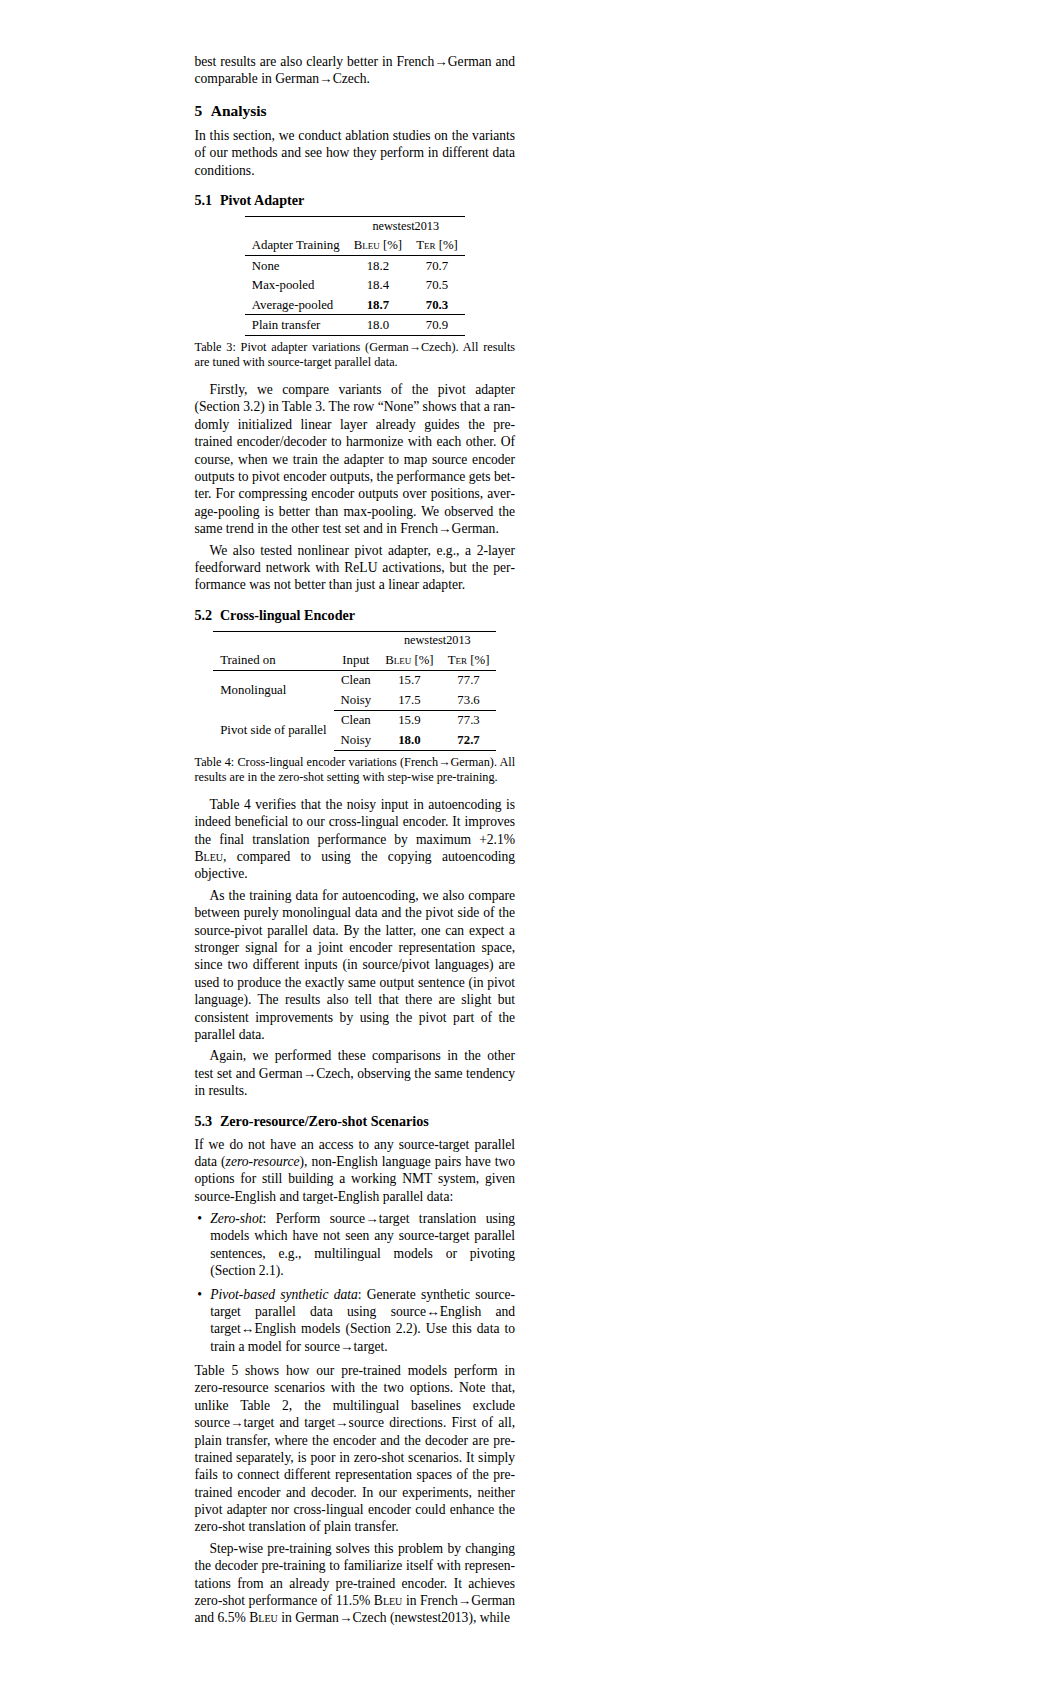best results are also clearly better in French→German and comparable in German→Czech.
5 Analysis
In this section, we conduct ablation studies on the variants of our methods and see how they perform in different data conditions.
5.1 Pivot Adapter
| | newstest2013 |
| Adapter Training | Bleu [%] | Ter [%] |
| None | 18.2 | 70.7 |
| Max-pooled | 18.4 | 70.5 |
| Average-pooled | 18.7 | 70.3 |
| Plain transfer | 18.0 | 70.9 |
Table 3: Pivot adapter variations (German→Czech). All results are tuned with source-target parallel data.
Firstly, we compare variants of the pivot adapter (Section 3.2) in Table 3. The row “None” shows that a randomly initialized linear layer already guides the pre-trained encoder/decoder to harmonize with each other. Of course, when we train the adapter to map source encoder outputs to pivot encoder outputs, the performance gets better. For compressing encoder outputs over positions, average-pooling is better than max-pooling. We observed the same trend in the other test set and in French→German.
We also tested nonlinear pivot adapter, e.g., a 2-layer feedforward network with ReLU activations, but the performance was not better than just a linear adapter.
5.2 Cross-lingual Encoder
| | | newstest2013 |
| Trained on | Input | Bleu [%] | Ter [%] |
| Monolingual | Clean | 15.7 | 77.7 |
| Noisy | 17.5 | 73.6 |
| Pivot side of parallel | Clean | 15.9 | 77.3 |
| Noisy | 18.0 | 72.7 |
Table 4: Cross-lingual encoder variations (French→German). All results are in the zero-shot setting with step-wise pre-training.
Table 4 verifies that the noisy input in autoencoding is indeed beneficial to our cross-lingual encoder. It improves the final translation performance by maximum +2.1% Bleu, compared to using the copying autoencoding objective.
As the training data for autoencoding, we also compare between purely monolingual data and the pivot side of the source-pivot parallel data. By the latter, one can expect a stronger signal for a joint encoder representation space, since two different inputs (in source/pivot languages) are used to produce the exactly same output sentence (in pivot language). The results also tell that there are slight but consistent improvements by using the pivot part of the parallel data.
Again, we performed these comparisons in the other test set and German→Czech, observing the same tendency in results.
5.3 Zero-resource/Zero-shot Scenarios
If we do not have an access to any source-target parallel data (zero-resource), non-English language pairs have two options for still building a working NMT system, given source-English and target-English parallel data:
Zero-shot: Perform source→target translation using models which have not seen any source-target parallel sentences, e.g., multilingual models or pivoting (Section 2.1).
Pivot-based synthetic data: Generate synthetic source-target parallel data using source↔English and target↔English models (Section 2.2). Use this data to train a model for source→target.
Table 5 shows how our pre-trained models perform in zero-resource scenarios with the two options. Note that, unlike Table 2, the multilingual baselines exclude source→target and target→source directions. First of all, plain transfer, where the encoder and the decoder are pre-trained separately, is poor in zero-shot scenarios. It simply fails to connect different representation spaces of the pre-trained encoder and decoder. In our experiments, neither pivot adapter nor cross-lingual encoder could enhance the zero-shot translation of plain transfer.
Step-wise pre-training solves this problem by changing the decoder pre-training to familiarize itself with representations from an already pre-trained encoder. It achieves zero-shot performance of 11.5% Bleu in French→German and 6.5% Bleu in German→Czech (newstest2013), while